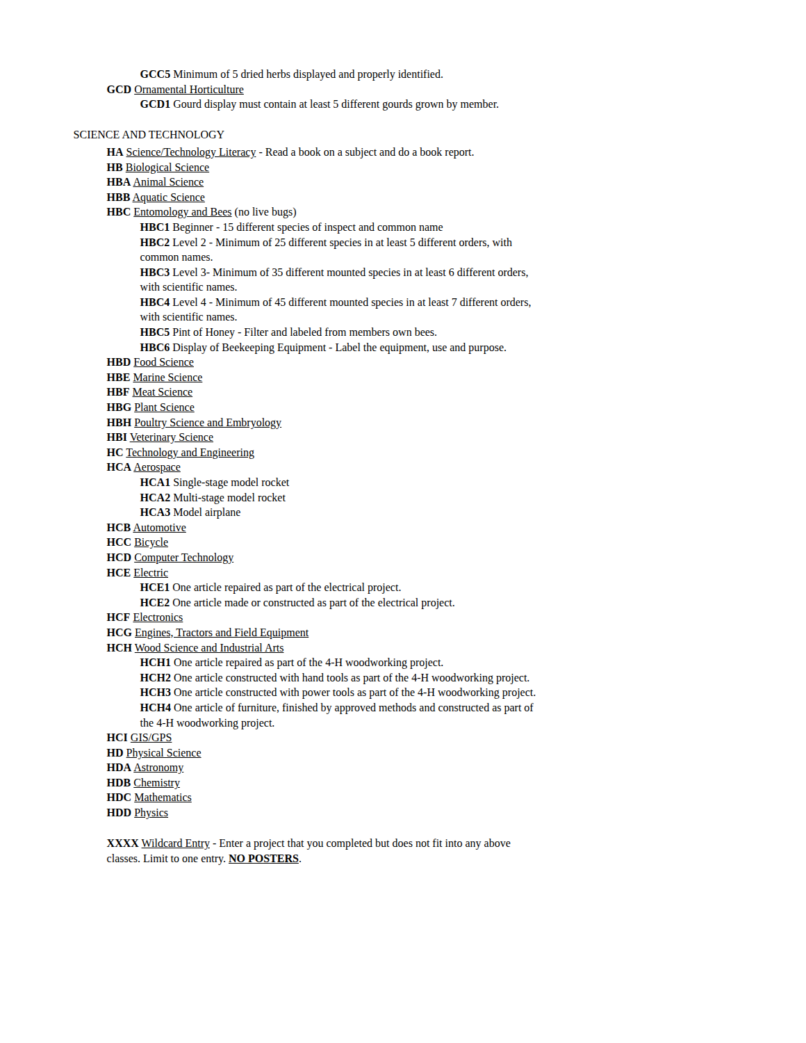GCC5 Minimum of 5 dried herbs displayed and properly identified.
GCD Ornamental Horticulture
GCD1 Gourd display must contain at least 5 different gourds grown by member.
SCIENCE AND TECHNOLOGY
HA Science/Technology Literacy - Read a book on a subject and do a book report.
HB Biological Science
HBA Animal Science
HBB Aquatic Science
HBC Entomology and Bees (no live bugs)
HBC1 Beginner - 15 different species of inspect and common name
HBC2 Level 2 - Minimum of 25 different species in at least 5 different orders, with
common names.
HBC3 Level 3- Minimum of 35 different mounted species in at least 6 different orders,
with scientific names.
HBC4 Level 4 - Minimum of 45 different mounted species in at least 7 different orders,
with scientific names.
HBC5 Pint of Honey - Filter and labeled from members own bees.
HBC6 Display of Beekeeping Equipment - Label the equipment, use and purpose.
HBD Food Science
HBE Marine Science
HBF Meat Science
HBG Plant Science
HBH Poultry Science and Embryology
HBI Veterinary Science
HC Technology and Engineering
HCA Aerospace
HCA1 Single-stage model rocket
HCA2 Multi-stage model rocket
HCA3 Model airplane
HCB Automotive
HCC Bicycle
HCD Computer Technology
HCE Electric
HCE1 One article repaired as part of the electrical project.
HCE2 One article made or constructed as part of the electrical project.
HCF Electronics
HCG Engines, Tractors and Field Equipment
HCH Wood Science and Industrial Arts
HCH1 One article repaired as part of the 4-H woodworking project.
HCH2 One article constructed with hand tools as part of the 4-H woodworking project.
HCH3 One article constructed with power tools as part of the 4-H woodworking project.
HCH4 One article of furniture, finished by approved methods and constructed as part of
the 4-H woodworking project.
HCI GIS/GPS
HD Physical Science
HDA Astronomy
HDB Chemistry
HDC Mathematics
HDD Physics
XXXX Wildcard Entry - Enter a project that you completed but does not fit into any above
classes. Limit to one entry. NO POSTERS.